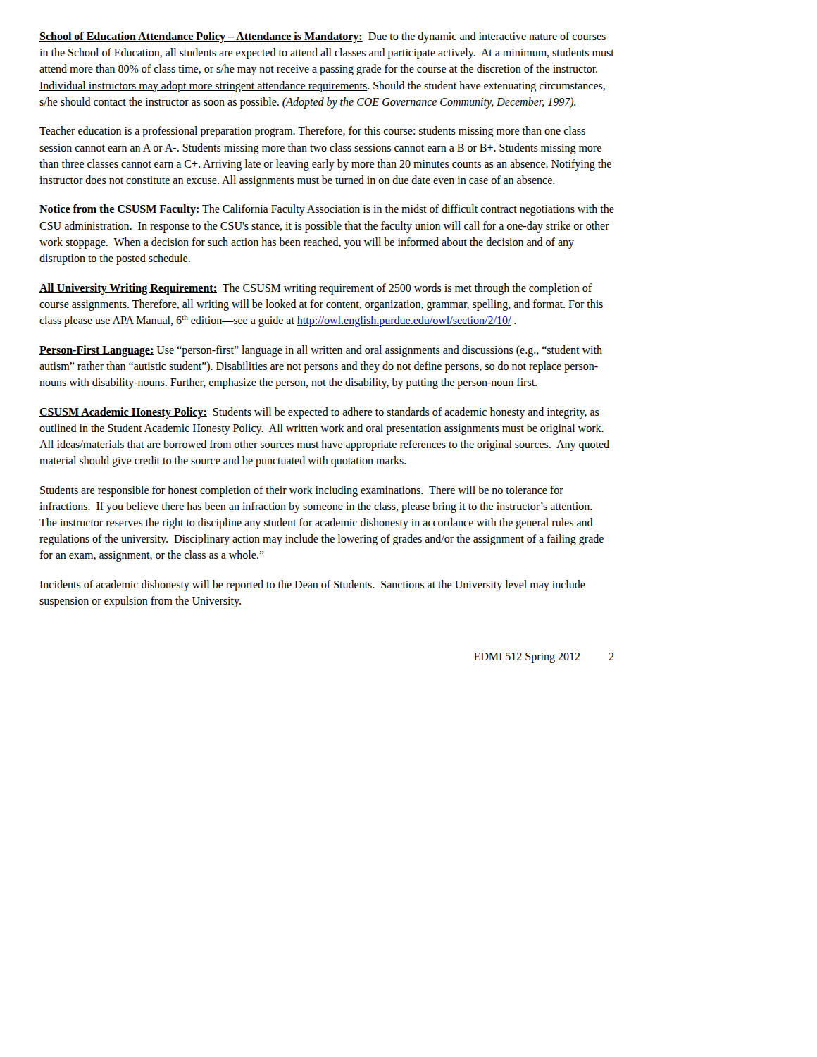School of Education Attendance Policy – Attendance is Mandatory: Due to the dynamic and interactive nature of courses in the School of Education, all students are expected to attend all classes and participate actively. At a minimum, students must attend more than 80% of class time, or s/he may not receive a passing grade for the course at the discretion of the instructor. Individual instructors may adopt more stringent attendance requirements. Should the student have extenuating circumstances, s/he should contact the instructor as soon as possible. (Adopted by the COE Governance Community, December, 1997).
Teacher education is a professional preparation program. Therefore, for this course: students missing more than one class session cannot earn an A or A-. Students missing more than two class sessions cannot earn a B or B+. Students missing more than three classes cannot earn a C+. Arriving late or leaving early by more than 20 minutes counts as an absence. Notifying the instructor does not constitute an excuse. All assignments must be turned in on due date even in case of an absence.
Notice from the CSUSM Faculty: The California Faculty Association is in the midst of difficult contract negotiations with the CSU administration. In response to the CSU's stance, it is possible that the faculty union will call for a one-day strike or other work stoppage. When a decision for such action has been reached, you will be informed about the decision and of any disruption to the posted schedule.
All University Writing Requirement: The CSUSM writing requirement of 2500 words is met through the completion of course assignments. Therefore, all writing will be looked at for content, organization, grammar, spelling, and format. For this class please use APA Manual, 6th edition—see a guide at http://owl.english.purdue.edu/owl/section/2/10/ .
Person-First Language: Use “person-first” language in all written and oral assignments and discussions (e.g., “student with autism” rather than “autistic student”). Disabilities are not persons and they do not define persons, so do not replace person-nouns with disability-nouns. Further, emphasize the person, not the disability, by putting the person-noun first.
CSUSM Academic Honesty Policy: Students will be expected to adhere to standards of academic honesty and integrity, as outlined in the Student Academic Honesty Policy. All written work and oral presentation assignments must be original work. All ideas/materials that are borrowed from other sources must have appropriate references to the original sources. Any quoted material should give credit to the source and be punctuated with quotation marks.
Students are responsible for honest completion of their work including examinations. There will be no tolerance for infractions. If you believe there has been an infraction by someone in the class, please bring it to the instructor’s attention. The instructor reserves the right to discipline any student for academic dishonesty in accordance with the general rules and regulations of the university. Disciplinary action may include the lowering of grades and/or the assignment of a failing grade for an exam, assignment, or the class as a whole.”
Incidents of academic dishonesty will be reported to the Dean of Students. Sanctions at the University level may include suspension or expulsion from the University.
EDMI 512 Spring 20122